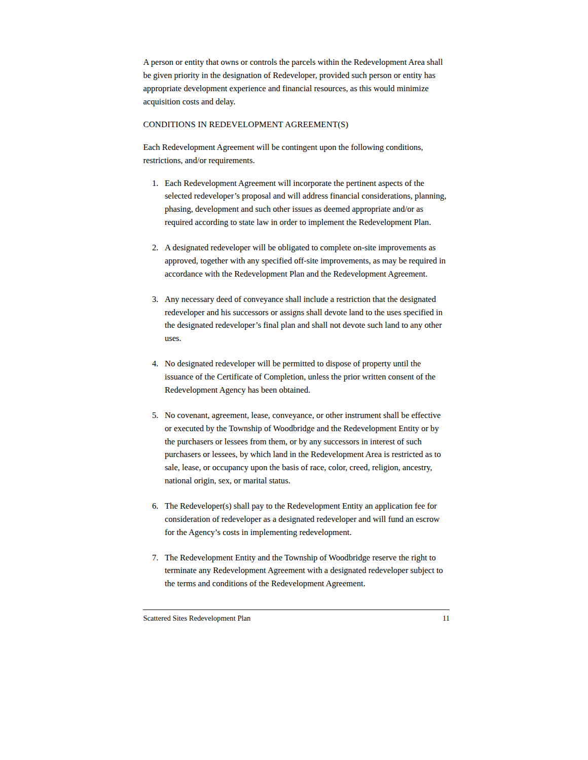A person or entity that owns or controls the parcels within the Redevelopment Area shall be given priority in the designation of Redeveloper, provided such person or entity has appropriate development experience and financial resources, as this would minimize acquisition costs and delay.
CONDITIONS IN REDEVELOPMENT AGREEMENT(S)
Each Redevelopment Agreement will be contingent upon the following conditions, restrictions, and/or requirements.
Each Redevelopment Agreement will incorporate the pertinent aspects of the selected redeveloper’s proposal and will address financial considerations, planning, phasing, development and such other issues as deemed appropriate and/or as required according to state law in order to implement the Redevelopment Plan.
A designated redeveloper will be obligated to complete on-site improvements as approved, together with any specified off-site improvements, as may be required in accordance with the Redevelopment Plan and the Redevelopment Agreement.
Any necessary deed of conveyance shall include a restriction that the designated redeveloper and his successors or assigns shall devote land to the uses specified in the designated redeveloper’s final plan and shall not devote such land to any other uses.
No designated redeveloper will be permitted to dispose of property until the issuance of the Certificate of Completion, unless the prior written consent of the Redevelopment Agency has been obtained.
No covenant, agreement, lease, conveyance, or other instrument shall be effective or executed by the Township of Woodbridge and the Redevelopment Entity or by the purchasers or lessees from them, or by any successors in interest of such purchasers or lessees, by which land in the Redevelopment Area is restricted as to sale, lease, or occupancy upon the basis of race, color, creed, religion, ancestry, national origin, sex, or marital status.
The Redeveloper(s) shall pay to the Redevelopment Entity an application fee for consideration of redeveloper as a designated redeveloper and will fund an escrow for the Agency’s costs in implementing redevelopment.
The Redevelopment Entity and the Township of Woodbridge reserve the right to terminate any Redevelopment Agreement with a designated redeveloper subject to the terms and conditions of the Redevelopment Agreement.
Scattered Sites Redevelopment Plan 11